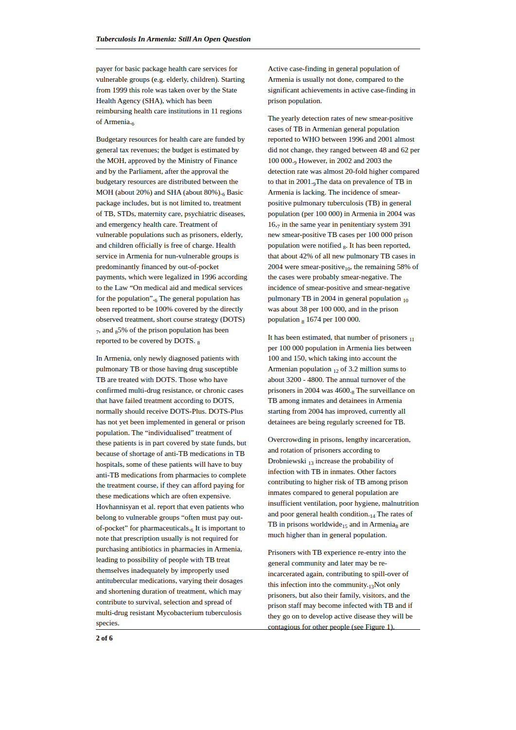Tuberculosis In Armenia: Still An Open Question
payer for basic package health care services for vulnerable groups (e.g. elderly, children). Starting from 1999 this role was taken over by the State Health Agency (SHA), which has been reimbursing health care institutions in 11 regions of Armenia.6
Budgetary resources for health care are funded by general tax revenues; the budget is estimated by the MOH, approved by the Ministry of Finance and by the Parliament, after the approval the budgetary resources are distributed between the MOH (about 20%) and SHA (about 80%).6 Basic package includes, but is not limited to, treatment of TB, STDs, maternity care, psychiatric diseases, and emergency health care. Treatment of vulnerable populations such as prisoners, elderly, and children officially is free of charge. Health service in Armenia for nun-vulnerable groups is predominantly financed by out-of-pocket payments, which were legalized in 1996 according to the Law “On medical aid and medical services for the population”.6 The general population has been reported to be 100% covered by the directly observed treatment, short course strategy (DOTS) 7, and 85% of the prison population has been reported to be covered by DOTS. 8
In Armenia, only newly diagnosed patients with pulmonary TB or those having drug susceptible TB are treated with DOTS. Those who have confirmed multi-drug resistance, or chronic cases that have failed treatment according to DOTS, normally should receive DOTS-Plus. DOTS-Plus has not yet been implemented in general or prison population. The “individualised” treatment of these patients is in part covered by state funds, but because of shortage of anti-TB medications in TB hospitals, some of these patients will have to buy anti-TB medications from pharmacies to complete the treatment course, if they can afford paying for these medications which are often expensive. Hovhannisyan et al. report that even patients who belong to vulnerable groups “often must pay out-of-pocket” for pharmaceuticals.6 It is important to note that prescription usually is not required for purchasing antibiotics in pharmacies in Armenia, leading to possibility of people with TB treat themselves inadequately by improperly used antitubercular medications, varying their dosages and shortening duration of treatment, which may contribute to survival, selection and spread of multi-drug resistant Mycobacterium tuberculosis species.
Active case-finding in general population of Armenia is usually not done, compared to the significant achievements in active case-finding in prison population.
The yearly detection rates of new smear-positive cases of TB in Armenian general population reported to WHO between 1996 and 2001 almost did not change, they ranged between 48 and 62 per 100 000.9 However, in 2002 and 2003 the detection rate was almost 20-fold higher compared to that in 2001.9The data on prevalence of TB in Armenia is lacking. The incidence of smear-positive pulmonary tuberculosis (TB) in general population (per 100 000) in Armenia in 2004 was 16,7 in the same year in penitentiary system 391 new smear-positive TB cases per 100 000 prison population were notified 8. It has been reported, that about 42% of all new pulmonary TB cases in 2004 were smear-positive10, the remaining 58% of the cases were probably smear-negative. The incidence of smear-positive and smear-negative pulmonary TB in 2004 in general population 10 was about 38 per 100 000, and in the prison population 8 1674 per 100 000.
It has been estimated, that number of prisoners 11 per 100 000 population in Armenia lies between 100 and 150, which taking into account the Armenian population 12 of 3.2 million sums to about 3200 - 4800. The annual turnover of the prisoners in 2004 was 4600.8 The surveillance on TB among inmates and detainees in Armenia starting from 2004 has improved, currently all detainees are being regularly screened for TB.
Overcrowding in prisons, lengthy incarceration, and rotation of prisoners according to Drobniewski 13 increase the probability of infection with TB in inmates. Other factors contributing to higher risk of TB among prison inmates compared to general population are insufficient ventilation, poor hygiene, malnutrition and poor general health condition.14 The rates of TB in prisons worldwide15 and in Armenia8 are much higher than in general population.
Prisoners with TB experience re-entry into the general community and later may be re-incarcerated again, contributing to spill-over of this infection into the community.13Not only prisoners, but also their family, visitors, and the prison staff may become infected with TB and if they go on to develop active disease they will be contagious for other people (see Figure 1).
2 of 6